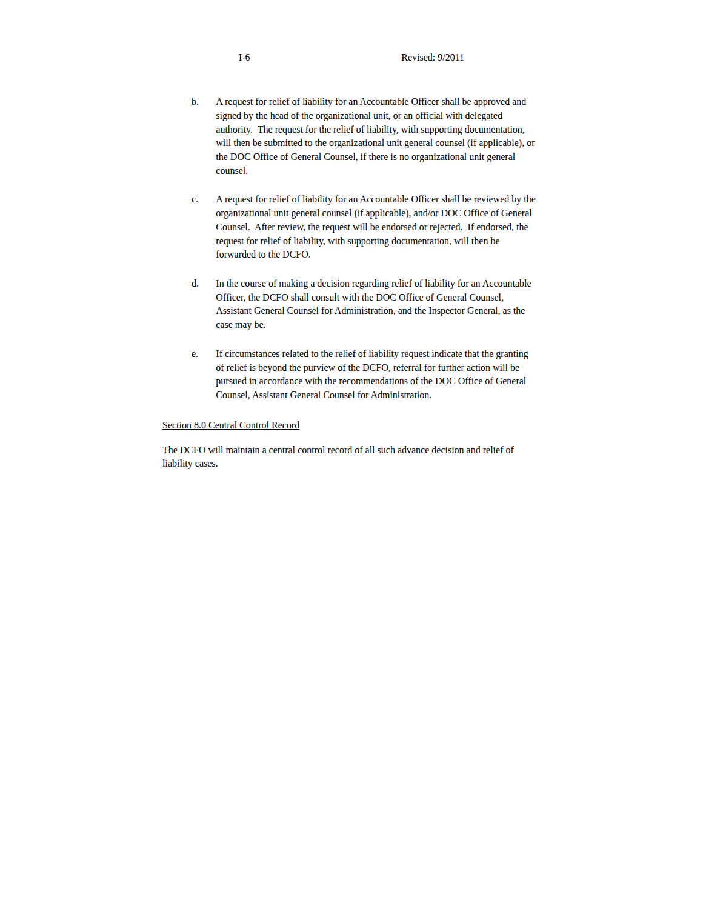I-6 Revised: 9/2011
b. A request for relief of liability for an Accountable Officer shall be approved and signed by the head of the organizational unit, or an official with delegated authority. The request for the relief of liability, with supporting documentation, will then be submitted to the organizational unit general counsel (if applicable), or the DOC Office of General Counsel, if there is no organizational unit general counsel.
c. A request for relief of liability for an Accountable Officer shall be reviewed by the organizational unit general counsel (if applicable), and/or DOC Office of General Counsel. After review, the request will be endorsed or rejected. If endorsed, the request for relief of liability, with supporting documentation, will then be forwarded to the DCFO.
d. In the course of making a decision regarding relief of liability for an Accountable Officer, the DCFO shall consult with the DOC Office of General Counsel, Assistant General Counsel for Administration, and the Inspector General, as the case may be.
e. If circumstances related to the relief of liability request indicate that the granting of relief is beyond the purview of the DCFO, referral for further action will be pursued in accordance with the recommendations of the DOC Office of General Counsel, Assistant General Counsel for Administration.
Section 8.0 Central Control Record
The DCFO will maintain a central control record of all such advance decision and relief of liability cases.